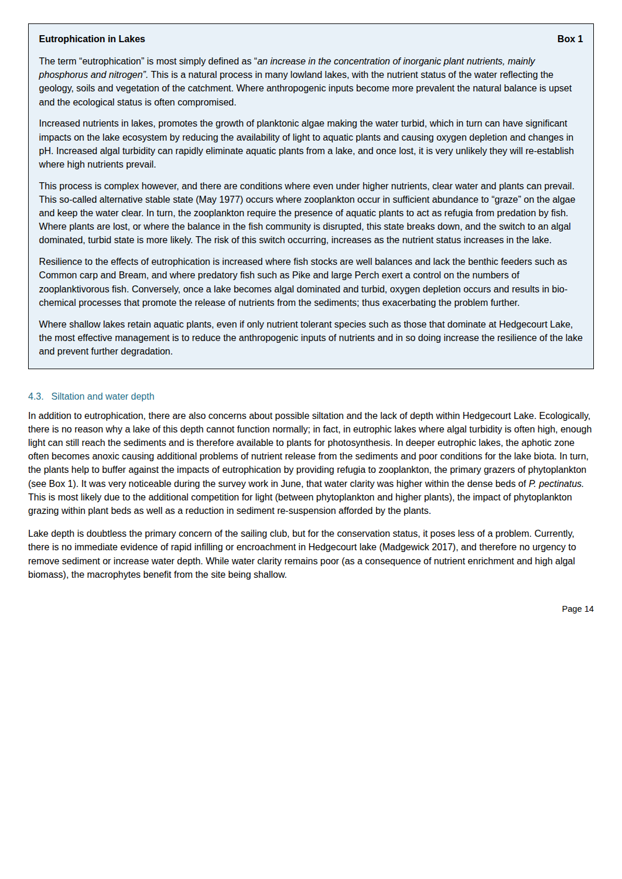Eutrophication in Lakes Box 1
The term “eutrophication” is most simply defined as “an increase in the concentration of inorganic plant nutrients, mainly phosphorus and nitrogen”. This is a natural process in many lowland lakes, with the nutrient status of the water reflecting the geology, soils and vegetation of the catchment. Where anthropogenic inputs become more prevalent the natural balance is upset and the ecological status is often compromised.
Increased nutrients in lakes, promotes the growth of planktonic algae making the water turbid, which in turn can have significant impacts on the lake ecosystem by reducing the availability of light to aquatic plants and causing oxygen depletion and changes in pH. Increased algal turbidity can rapidly eliminate aquatic plants from a lake, and once lost, it is very unlikely they will re-establish where high nutrients prevail.
This process is complex however, and there are conditions where even under higher nutrients, clear water and plants can prevail. This so-called alternative stable state (May 1977) occurs where zooplankton occur in sufficient abundance to “graze” on the algae and keep the water clear. In turn, the zooplankton require the presence of aquatic plants to act as refugia from predation by fish. Where plants are lost, or where the balance in the fish community is disrupted, this state breaks down, and the switch to an algal dominated, turbid state is more likely. The risk of this switch occurring, increases as the nutrient status increases in the lake.
Resilience to the effects of eutrophication is increased where fish stocks are well balances and lack the benthic feeders such as Common carp and Bream, and where predatory fish such as Pike and large Perch exert a control on the numbers of zooplanktivorous fish. Conversely, once a lake becomes algal dominated and turbid, oxygen depletion occurs and results in bio-chemical processes that promote the release of nutrients from the sediments; thus exacerbating the problem further.
Where shallow lakes retain aquatic plants, even if only nutrient tolerant species such as those that dominate at Hedgecourt Lake, the most effective management is to reduce the anthropogenic inputs of nutrients and in so doing increase the resilience of the lake and prevent further degradation.
4.3. Siltation and water depth
In addition to eutrophication, there are also concerns about possible siltation and the lack of depth within Hedgecourt Lake. Ecologically, there is no reason why a lake of this depth cannot function normally; in fact, in eutrophic lakes where algal turbidity is often high, enough light can still reach the sediments and is therefore available to plants for photosynthesis. In deeper eutrophic lakes, the aphotic zone often becomes anoxic causing additional problems of nutrient release from the sediments and poor conditions for the lake biota. In turn, the plants help to buffer against the impacts of eutrophication by providing refugia to zooplankton, the primary grazers of phytoplankton (see Box 1). It was very noticeable during the survey work in June, that water clarity was higher within the dense beds of P. pectinatus. This is most likely due to the additional competition for light (between phytoplankton and higher plants), the impact of phytoplankton grazing within plant beds as well as a reduction in sediment re-suspension afforded by the plants.
Lake depth is doubtless the primary concern of the sailing club, but for the conservation status, it poses less of a problem. Currently, there is no immediate evidence of rapid infilling or encroachment in Hedgecourt lake (Madgewick 2017), and therefore no urgency to remove sediment or increase water depth. While water clarity remains poor (as a consequence of nutrient enrichment and high algal biomass), the macrophytes benefit from the site being shallow.
Page 14